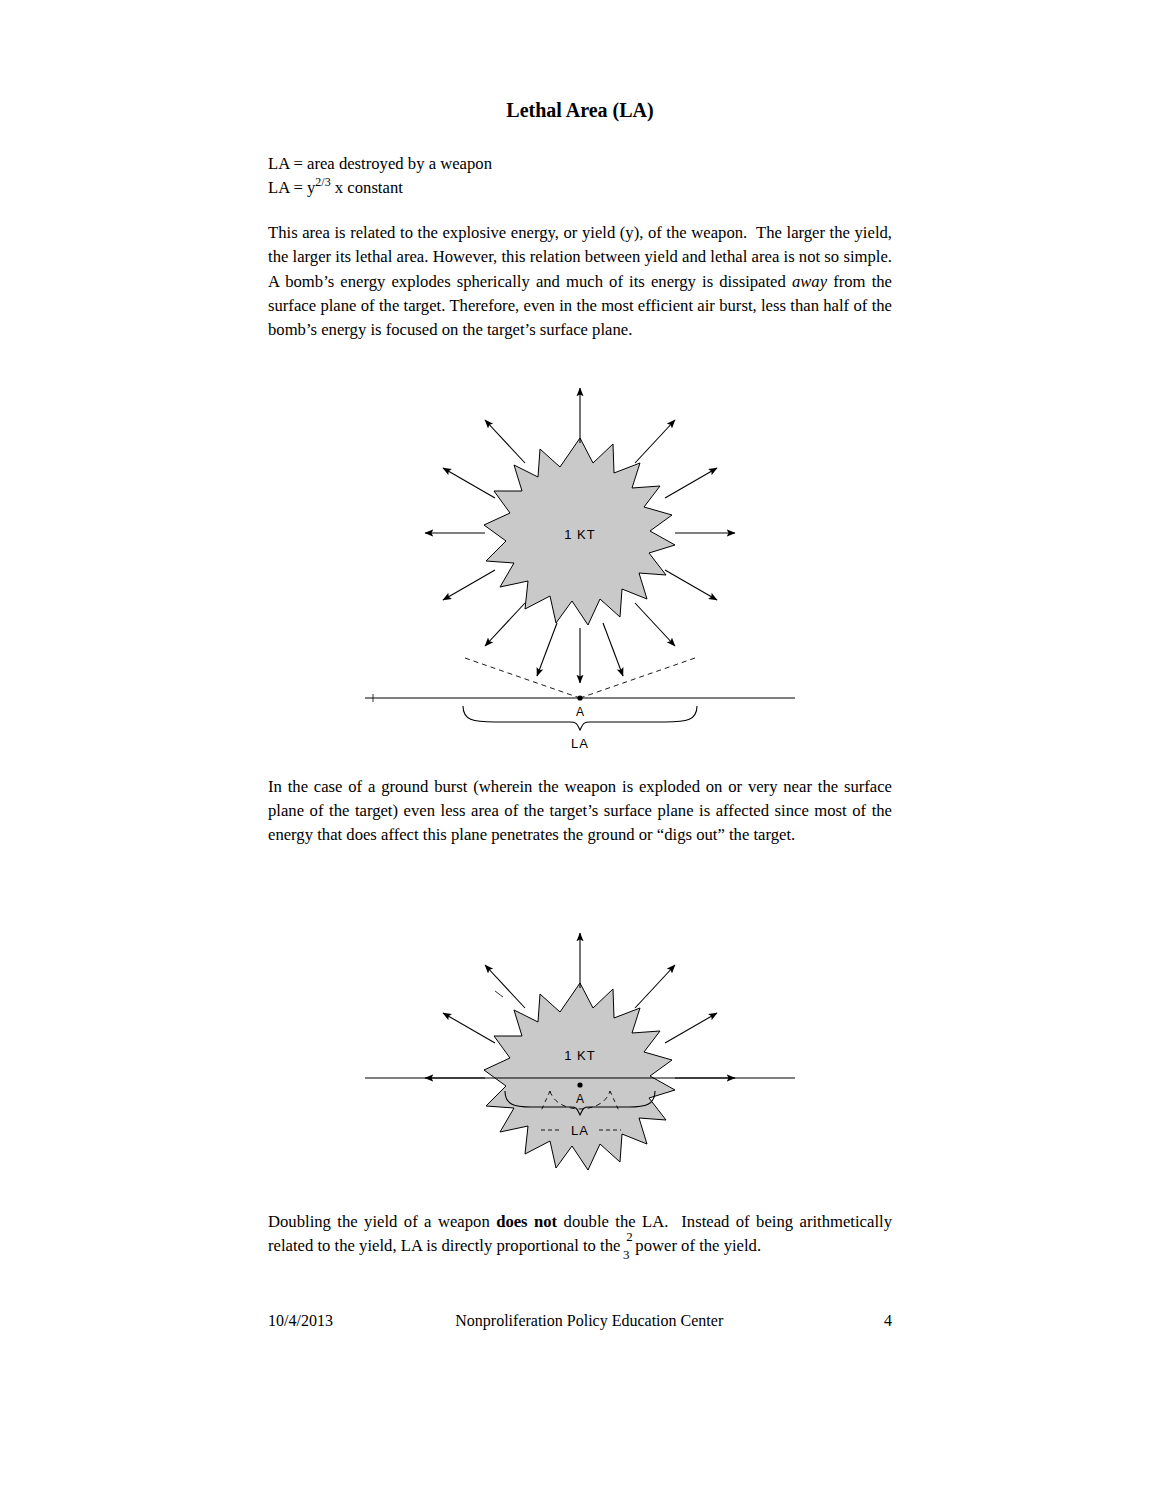Lethal Area (LA)
LA = area destroyed by a weapon
LA = y2/3 x constant
This area is related to the explosive energy, or yield (y), of the weapon. The larger the yield, the larger its lethal area. However, this relation between yield and lethal area is not so simple. A bomb’s energy explodes spherically and much of its energy is dissipated away from the surface plane of the target. Therefore, even in the most efficient air burst, less than half of the bomb’s energy is focused on the target’s surface plane.
1 KT A LA
In the case of a ground burst (wherein the weapon is exploded on or very near the surface plane of the target) even less area of the target’s surface plane is affected since most of the energy that does affect this plane penetrates the ground or “digs out” the target.
1 KT A LA
Doubling the yield of a weapon does not double the LA. Instead of being arithmetically related to the yield, LA is directly proportional to the 23 power of the yield.
10/4/2013 Nonproliferation Policy Education Center 4